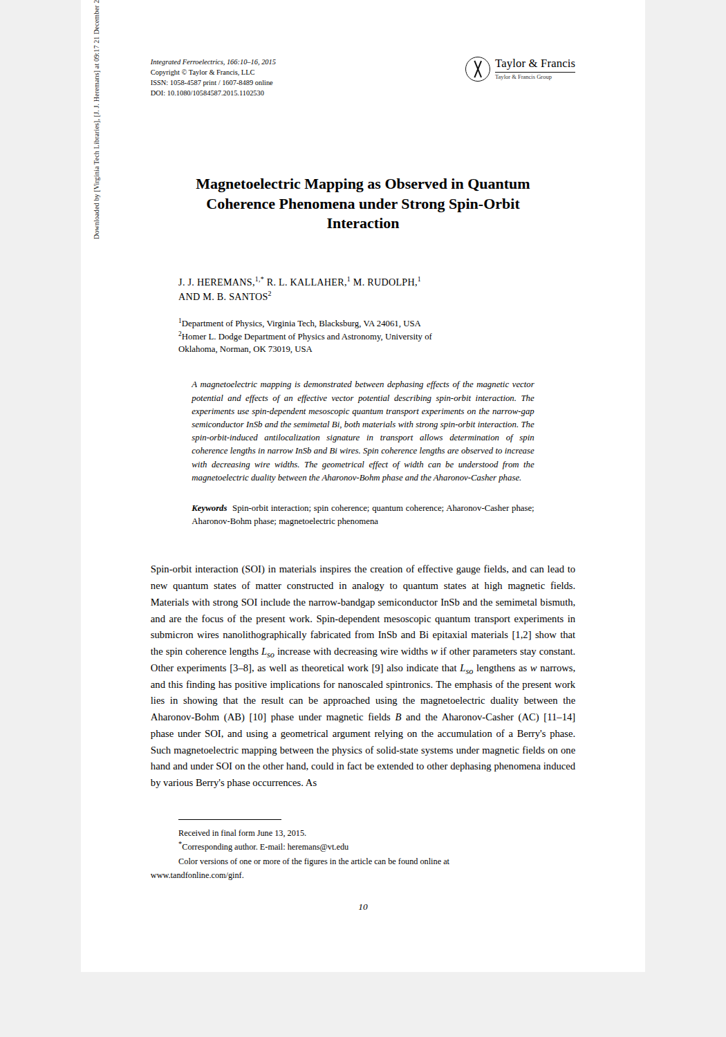Downloaded by [Virginia Tech Libraries], [J. J. Heremans] at 09:17 21 December 2015
Integrated Ferroelectrics, 166:10–16, 2015
Copyright © Taylor & Francis, LLC
ISSN: 1058-4587 print / 1607-8489 online
DOI: 10.1080/10584587.2015.1102530
Taylor & Francis
Taylor & Francis Group
Magnetoelectric Mapping as Observed in Quantum
Coherence Phenomena under Strong Spin-Orbit
Interaction
J. J. HEREMANS,1,* R. L. KALLAHER,1 M. RUDOLPH,1
AND M. B. SANTOS2
1Department of Physics, Virginia Tech, Blacksburg, VA 24061, USA
2Homer L. Dodge Department of Physics and Astronomy, University of
Oklahoma, Norman, OK 73019, USA
A magnetoelectric mapping is demonstrated between dephasing effects of the magnetic vector potential and effects of an effective vector potential describing spin-orbit interaction. The experiments use spin-dependent mesoscopic quantum transport experiments on the narrow-gap semiconductor InSb and the semimetal Bi, both materials with strong spin-orbit interaction. The spin-orbit-induced antilocalization signature in transport allows determination of spin coherence lengths in narrow InSb and Bi wires. Spin coherence lengths are observed to increase with decreasing wire widths. The geometrical effect of width can be understood from the magnetoelectric duality between the Aharonov-Bohm phase and the Aharonov-Casher phase.
Keywords Spin-orbit interaction; spin coherence; quantum coherence; Aharonov-Casher phase; Aharonov-Bohm phase; magnetoelectric phenomena
Spin-orbit interaction (SOI) in materials inspires the creation of effective gauge fields, and can lead to new quantum states of matter constructed in analogy to quantum states at high magnetic fields. Materials with strong SOI include the narrow-bandgap semiconductor InSb and the semimetal bismuth, and are the focus of the present work. Spin-dependent mesoscopic quantum transport experiments in submicron wires nanolithographically fabricated from InSb and Bi epitaxial materials [1,2] show that the spin coherence lengths Lso increase with decreasing wire widths w if other parameters stay constant. Other experiments [3–8], as well as theoretical work [9] also indicate that Lso lengthens as w narrows, and this finding has positive implications for nanoscaled spintronics. The emphasis of the present work lies in showing that the result can be approached using the magnetoelectric duality between the Aharonov-Bohm (AB) [10] phase under magnetic fields B and the Aharonov-Casher (AC) [11–14] phase under SOI, and using a geometrical argument relying on the accumulation of a Berry's phase. Such magnetoelectric mapping between the physics of solid-state systems under magnetic fields on one hand and under SOI on the other hand, could in fact be extended to other dephasing phenomena induced by various Berry's phase occurrences. As
Received in final form June 13, 2015.
*Corresponding author. E-mail: heremans@vt.edu
Color versions of one or more of the figures in the article can be found online at
www.tandfonline.com/ginf.
10